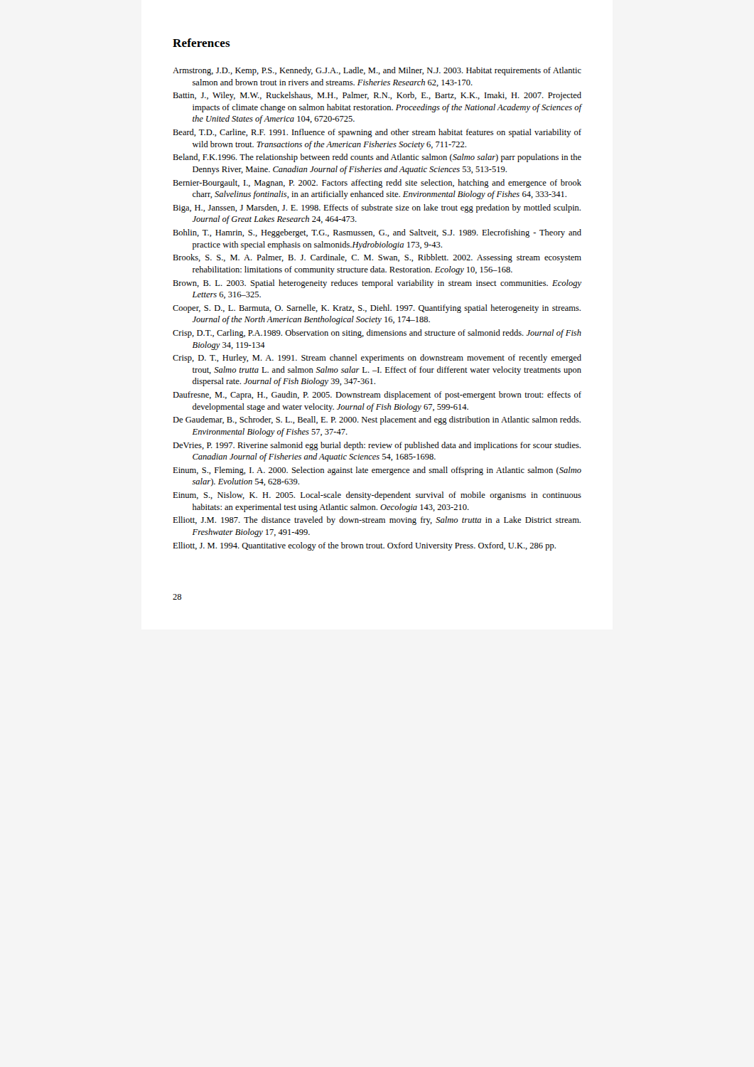References
Armstrong, J.D., Kemp, P.S., Kennedy, G.J.A., Ladle, M., and Milner, N.J. 2003. Habitat requirements of Atlantic salmon and brown trout in rivers and streams. Fisheries Research 62, 143-170.
Battin, J., Wiley, M.W., Ruckelshaus, M.H., Palmer, R.N., Korb, E., Bartz, K.K., Imaki, H. 2007. Projected impacts of climate change on salmon habitat restoration. Proceedings of the National Academy of Sciences of the United States of America 104, 6720-6725.
Beard, T.D., Carline, R.F. 1991. Influence of spawning and other stream habitat features on spatial variability of wild brown trout. Transactions of the American Fisheries Society 6, 711-722.
Beland, F.K.1996. The relationship between redd counts and Atlantic salmon (Salmo salar) parr populations in the Dennys River, Maine. Canadian Journal of Fisheries and Aquatic Sciences 53, 513-519.
Bernier-Bourgault, I., Magnan, P. 2002. Factors affecting redd site selection, hatching and emergence of brook charr, Salvelinus fontinalis, in an artificially enhanced site. Environmental Biology of Fishes 64, 333-341.
Biga, H., Janssen, J Marsden, J. E. 1998. Effects of substrate size on lake trout egg predation by mottled sculpin. Journal of Great Lakes Research 24, 464-473.
Bohlin, T., Hamrin, S., Heggeberget, T.G., Rasmussen, G., and Saltveit, S.J. 1989. Elecrofishing - Theory and practice with special emphasis on salmonids.Hydrobiologia 173, 9-43.
Brooks, S. S., M. A. Palmer, B. J. Cardinale, C. M. Swan, S., Ribblett. 2002. Assessing stream ecosystem rehabilitation: limitations of community structure data. Restoration. Ecology 10, 156–168.
Brown, B. L. 2003. Spatial heterogeneity reduces temporal variability in stream insect communities. Ecology Letters 6, 316–325.
Cooper, S. D., L. Barmuta, O. Sarnelle, K. Kratz, S., Diehl. 1997. Quantifying spatial heterogeneity in streams. Journal of the North American Benthological Society 16, 174–188.
Crisp, D.T., Carling, P.A.1989. Observation on siting, dimensions and structure of salmonid redds. Journal of Fish Biology 34, 119-134
Crisp, D. T., Hurley, M. A. 1991. Stream channel experiments on downstream movement of recently emerged trout, Salmo trutta L. and salmon Salmo salar L. –I. Effect of four different water velocity treatments upon dispersal rate. Journal of Fish Biology 39, 347-361.
Daufresne, M., Capra, H., Gaudin, P. 2005. Downstream displacement of post-emergent brown trout: effects of developmental stage and water velocity. Journal of Fish Biology 67, 599-614.
De Gaudemar, B., Schroder, S. L., Beall, E. P. 2000. Nest placement and egg distribution in Atlantic salmon redds. Environmental Biology of Fishes 57, 37-47.
DeVries, P. 1997. Riverine salmonid egg burial depth: review of published data and implications for scour studies. Canadian Journal of Fisheries and Aquatic Sciences 54, 1685-1698.
Einum, S., Fleming, I. A. 2000. Selection against late emergence and small offspring in Atlantic salmon (Salmo salar). Evolution 54, 628-639.
Einum, S., Nislow, K. H. 2005. Local-scale density-dependent survival of mobile organisms in continuous habitats: an experimental test using Atlantic salmon. Oecologia 143, 203-210.
Elliott, J.M. 1987. The distance traveled by down-stream moving fry, Salmo trutta in a Lake District stream. Freshwater Biology 17, 491-499.
Elliott, J. M. 1994. Quantitative ecology of the brown trout. Oxford University Press. Oxford, U.K., 286 pp.
28